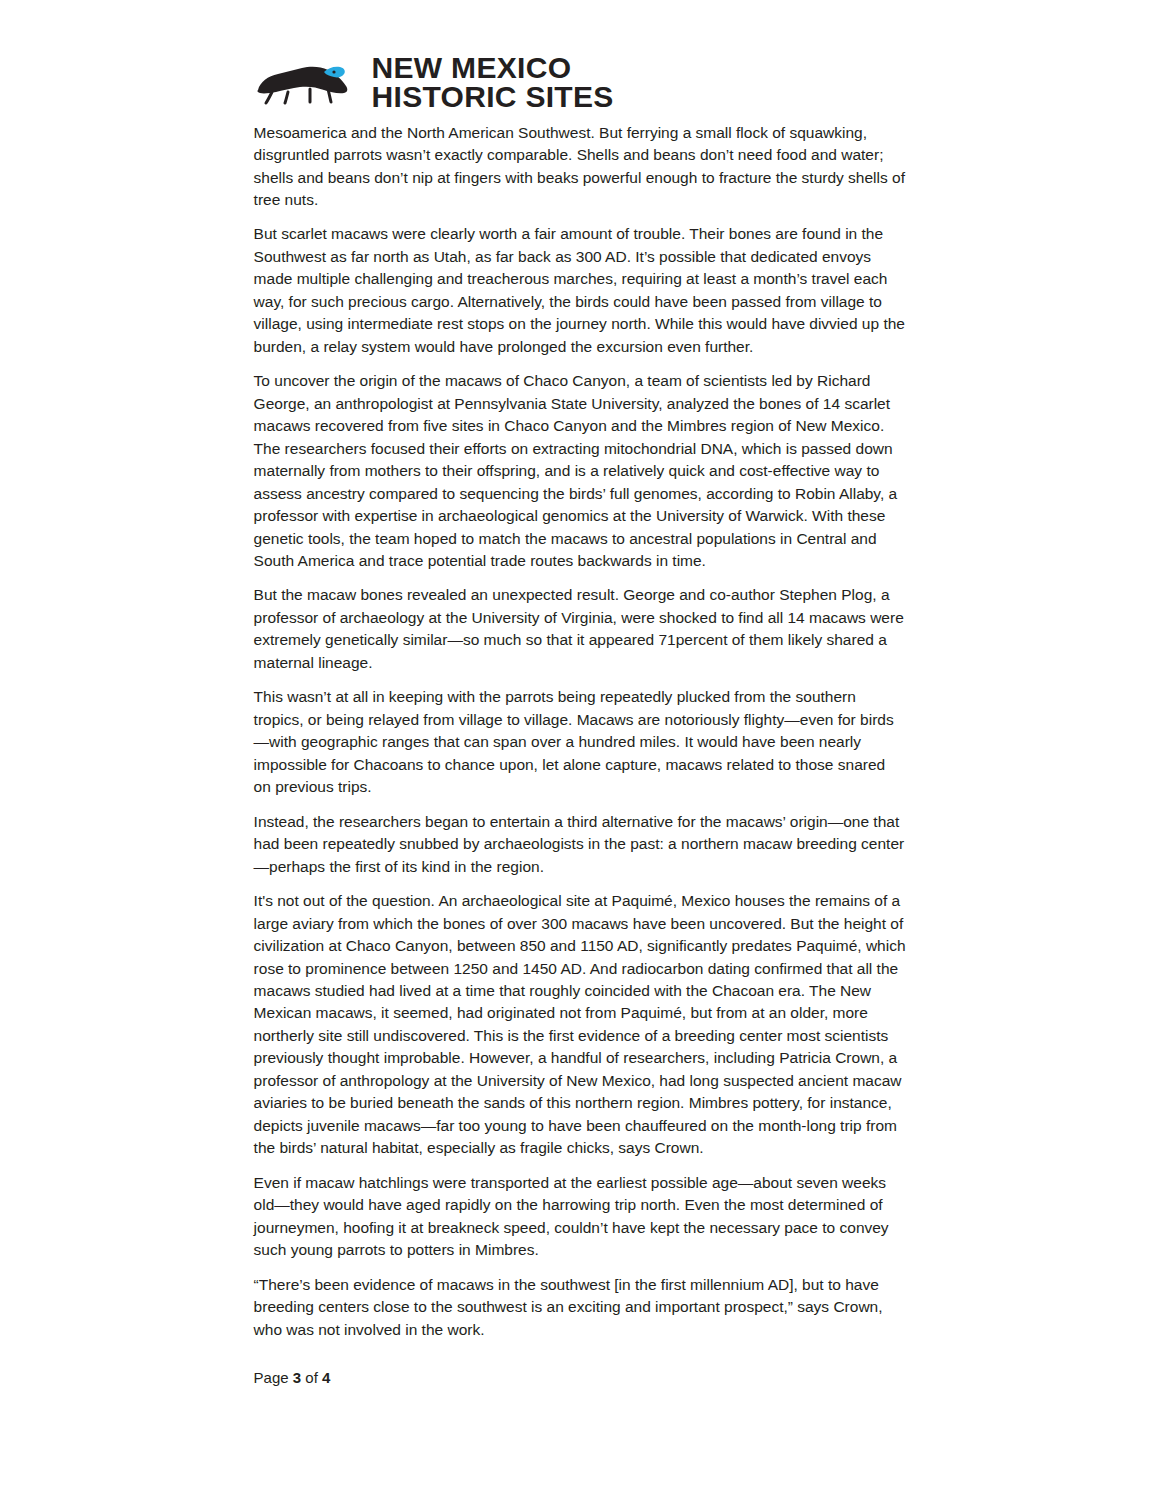New Mexico Historic Sites
Mesoamerica and the North American Southwest. But ferrying a small flock of squawking, disgruntled parrots wasn’t exactly comparable. Shells and beans don’t need food and water; shells and beans don’t nip at fingers with beaks powerful enough to fracture the sturdy shells of tree nuts.
But scarlet macaws were clearly worth a fair amount of trouble. Their bones are found in the Southwest as far north as Utah, as far back as 300 AD. It’s possible that dedicated envoys made multiple challenging and treacherous marches, requiring at least a month’s travel each way, for such precious cargo. Alternatively, the birds could have been passed from village to village, using intermediate rest stops on the journey north. While this would have divvied up the burden, a relay system would have prolonged the excursion even further.
To uncover the origin of the macaws of Chaco Canyon, a team of scientists led by Richard George, an anthropologist at Pennsylvania State University, analyzed the bones of 14 scarlet macaws recovered from five sites in Chaco Canyon and the Mimbres region of New Mexico. The researchers focused their efforts on extracting mitochondrial DNA, which is passed down maternally from mothers to their offspring, and is a relatively quick and cost-effective way to assess ancestry compared to sequencing the birds’ full genomes, according to Robin Allaby, a professor with expertise in archaeological genomics at the University of Warwick. With these genetic tools, the team hoped to match the macaws to ancestral populations in Central and South America and trace potential trade routes backwards in time.
But the macaw bones revealed an unexpected result. George and co-author Stephen Plog, a professor of archaeology at the University of Virginia, were shocked to find all 14 macaws were extremely genetically similar—so much so that it appeared 71percent of them likely shared a maternal lineage.
This wasn’t at all in keeping with the parrots being repeatedly plucked from the southern tropics, or being relayed from village to village. Macaws are notoriously flighty—even for birds—with geographic ranges that can span over a hundred miles. It would have been nearly impossible for Chacoans to chance upon, let alone capture, macaws related to those snared on previous trips.
Instead, the researchers began to entertain a third alternative for the macaws’ origin—one that had been repeatedly snubbed by archaeologists in the past: a northern macaw breeding center—perhaps the first of its kind in the region.
It's not out of the question. An archaeological site at Paquimé, Mexico houses the remains of a large aviary from which the bones of over 300 macaws have been uncovered. But the height of civilization at Chaco Canyon, between 850 and 1150 AD, significantly predates Paquimé, which rose to prominence between 1250 and 1450 AD. And radiocarbon dating confirmed that all the macaws studied had lived at a time that roughly coincided with the Chacoan era. The New Mexican macaws, it seemed, had originated not from Paquimé, but from at an older, more northerly site still undiscovered. This is the first evidence of a breeding center most scientists previously thought improbable. However, a handful of researchers, including Patricia Crown, a professor of anthropology at the University of New Mexico, had long suspected ancient macaw aviaries to be buried beneath the sands of this northern region. Mimbres pottery, for instance, depicts juvenile macaws—far too young to have been chauffeured on the month-long trip from the birds’ natural habitat, especially as fragile chicks, says Crown.
Even if macaw hatchlings were transported at the earliest possible age—about seven weeks old—they would have aged rapidly on the harrowing trip north. Even the most determined of journeymen, hoofing it at breakneck speed, couldn’t have kept the necessary pace to convey such young parrots to potters in Mimbres.
“There’s been evidence of macaws in the southwest [in the first millennium AD], but to have breeding centers close to the southwest is an exciting and important prospect,” says Crown, who was not involved in the work.
Page 3 of 4